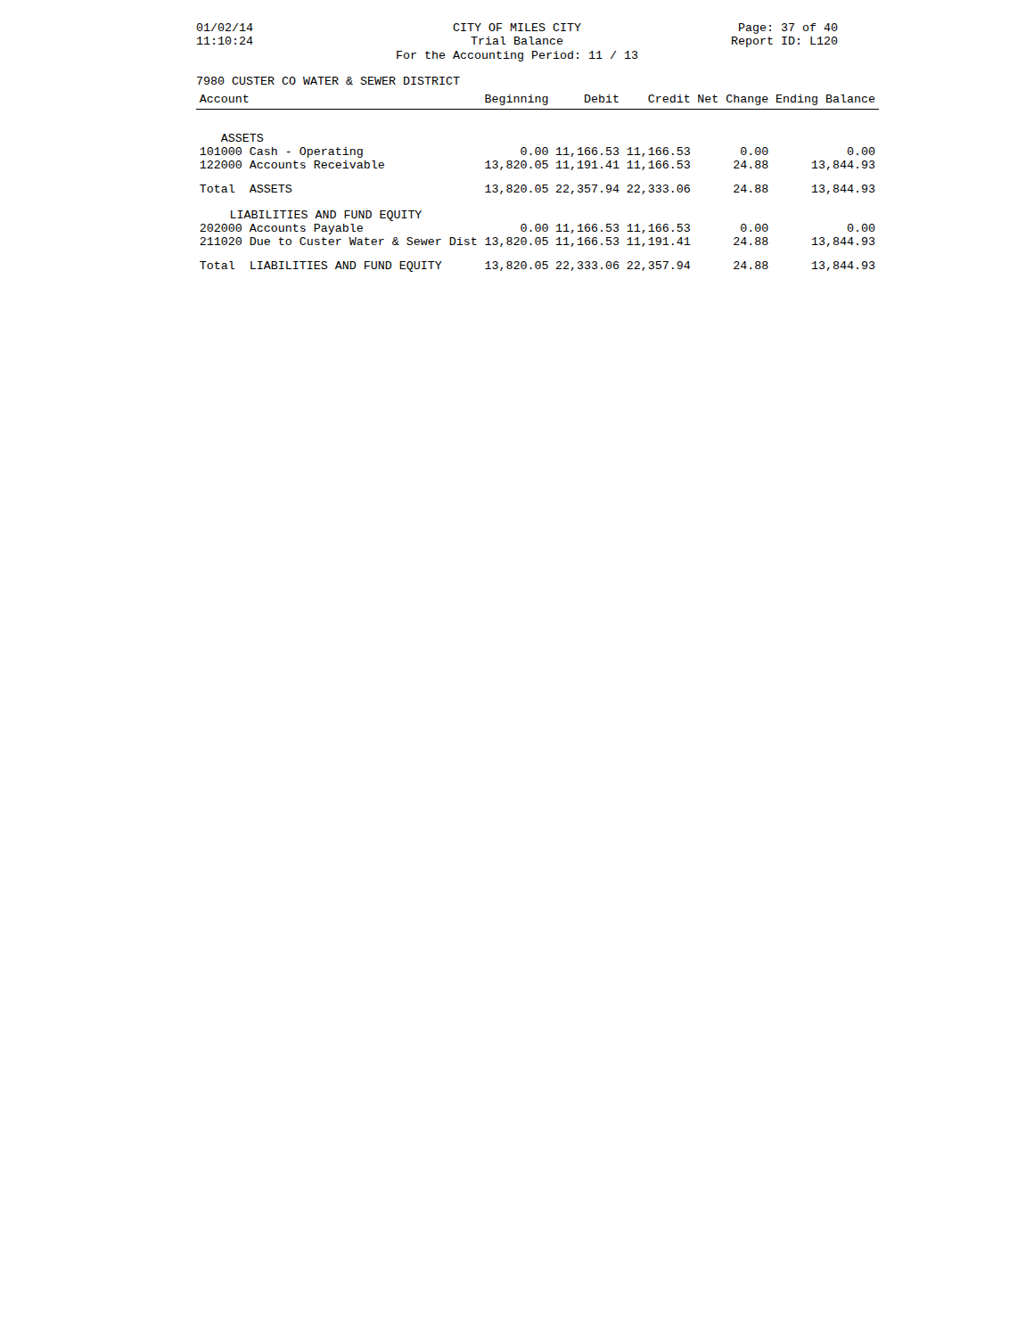01/02/14
11:10:24
CITY OF MILES CITY
Trial Balance
For the Accounting Period: 11 / 13
Page: 37 of 40
Report ID: L120
7980 CUSTER CO WATER & SEWER DISTRICT
Trial balance detail for fund 7980
| Account | Beginning | Debit | Credit | Net Change | Ending Balance |
| --- | --- | --- | --- | --- | --- |
| ASSETS |
| 101000 Cash - Operating | 0.00 | 11,166.53 | 11,166.53 | 0.00 | 0.00 |
| 122000 Accounts Receivable | 13,820.05 | 11,191.41 | 11,166.53 | 24.88 | 13,844.93 |
| Total ASSETS | 13,820.05 | 22,357.94 | 22,333.06 | 24.88 | 13,844.93 |
| LIABILITIES AND FUND EQUITY |
| 202000 Accounts Payable | 0.00 | 11,166.53 | 11,166.53 | 0.00 | 0.00 |
| 211020 Due to Custer Water & Sewer Dist | 13,820.05 | 11,166.53 | 11,191.41 | 24.88 | 13,844.93 |
| Total LIABILITIES AND FUND EQUITY | 13,820.05 | 22,333.06 | 22,357.94 | 24.88 | 13,844.93 |